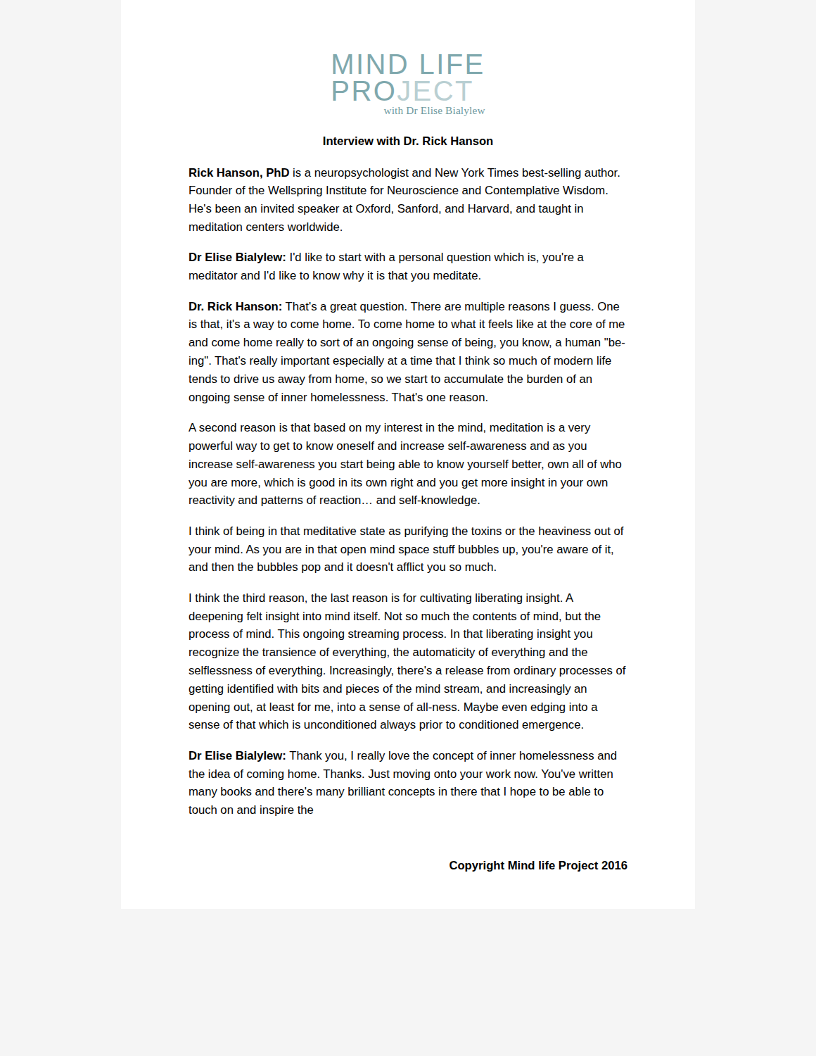Mind Life Project with Dr Elise Bialylew
Interview with Dr. Rick Hanson
Rick Hanson, PhD is a neuropsychologist and New York Times best-selling author. Founder of the Wellspring Institute for Neuroscience and Contemplative Wisdom. He's been an invited speaker at Oxford, Sanford, and Harvard, and taught in meditation centers worldwide.
Dr Elise Bialylew: I'd like to start with a personal question which is, you're a meditator and I'd like to know why it is that you meditate.
Dr. Rick Hanson: That's a great question. There are multiple reasons I guess. One is that, it's a way to come home. To come home to what it feels like at the core of me and come home really to sort of an ongoing sense of being, you know, a human "be-ing". That's really important especially at a time that I think so much of modern life tends to drive us away from home, so we start to accumulate the burden of an ongoing sense of inner homelessness. That's one reason.
A second reason is that based on my interest in the mind, meditation is a very powerful way to get to know oneself and increase self-awareness and as you increase self-awareness you start being able to know yourself better, own all of who you are more, which is good in its own right and you get more insight in your own reactivity and patterns of reaction… and self-knowledge.
I think of being in that meditative state as purifying the toxins or the heaviness out of your mind. As you are in that open mind space stuff bubbles up, you're aware of it, and then the bubbles pop and it doesn't afflict you so much.
I think the third reason, the last reason is for cultivating liberating insight. A deepening felt insight into mind itself. Not so much the contents of mind, but the process of mind. This ongoing streaming process. In that liberating insight you recognize the transience of everything, the automaticity of everything and the selflessness of everything. Increasingly, there's a release from ordinary processes of getting identified with bits and pieces of the mind stream, and increasingly an opening out, at least for me, into a sense of all-ness. Maybe even edging into a sense of that which is unconditioned always prior to conditioned emergence.
Dr Elise Bialylew: Thank you, I really love the concept of inner homelessness and the idea of coming home. Thanks. Just moving onto your work now. You've written many books and there's many brilliant concepts in there that I hope to be able to touch on and inspire the
Copyright Mind life Project 2016